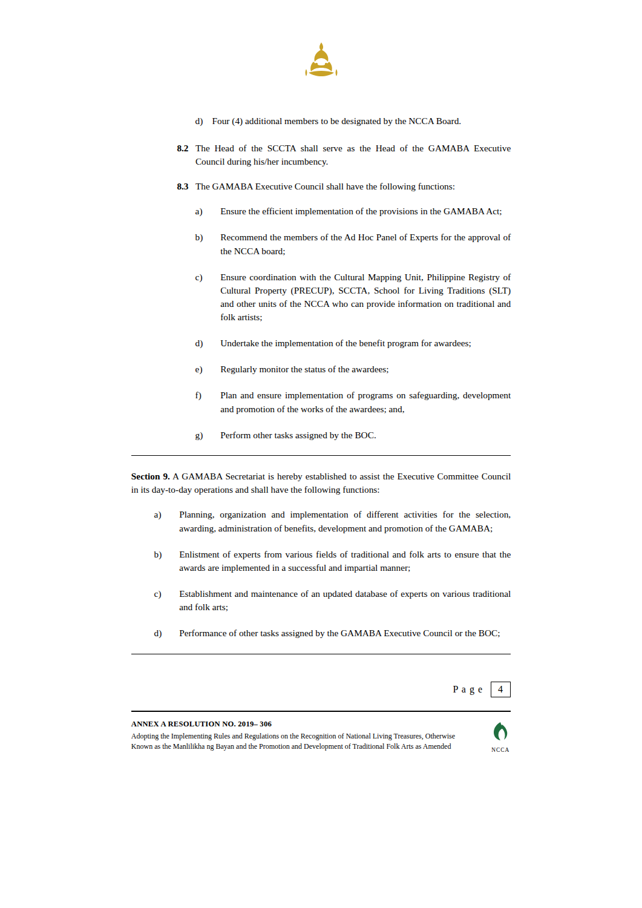d) Four (4) additional members to be designated by the NCCA Board.
8.2 The Head of the SCCTA shall serve as the Head of the GAMABA Executive Council during his/her incumbency.
8.3 The GAMABA Executive Council shall have the following functions:
a) Ensure the efficient implementation of the provisions in the GAMABA Act;
b) Recommend the members of the Ad Hoc Panel of Experts for the approval of the NCCA board;
c) Ensure coordination with the Cultural Mapping Unit, Philippine Registry of Cultural Property (PRECUP), SCCTA, School for Living Traditions (SLT) and other units of the NCCA who can provide information on traditional and folk artists;
d) Undertake the implementation of the benefit program for awardees;
e) Regularly monitor the status of the awardees;
f) Plan and ensure implementation of programs on safeguarding, development and promotion of the works of the awardees; and,
g) Perform other tasks assigned by the BOC.
Section 9. A GAMABA Secretariat is hereby established to assist the Executive Committee Council in its day-to-day operations and shall have the following functions:
a) Planning, organization and implementation of different activities for the selection, awarding, administration of benefits, development and promotion of the GAMABA;
b) Enlistment of experts from various fields of traditional and folk arts to ensure that the awards are implemented in a successful and impartial manner;
c) Establishment and maintenance of an updated database of experts on various traditional and folk arts;
d) Performance of other tasks assigned by the GAMABA Executive Council or the BOC;
P a g e 4
ANNEX A RESOLUTION NO. 2019– 306
Adopting the Implementing Rules and Regulations on the Recognition of National Living Treasures, Otherwise Known as the Manlilikha ng Bayan and the Promotion and Development of Traditional Folk Arts as Amended
NCCA